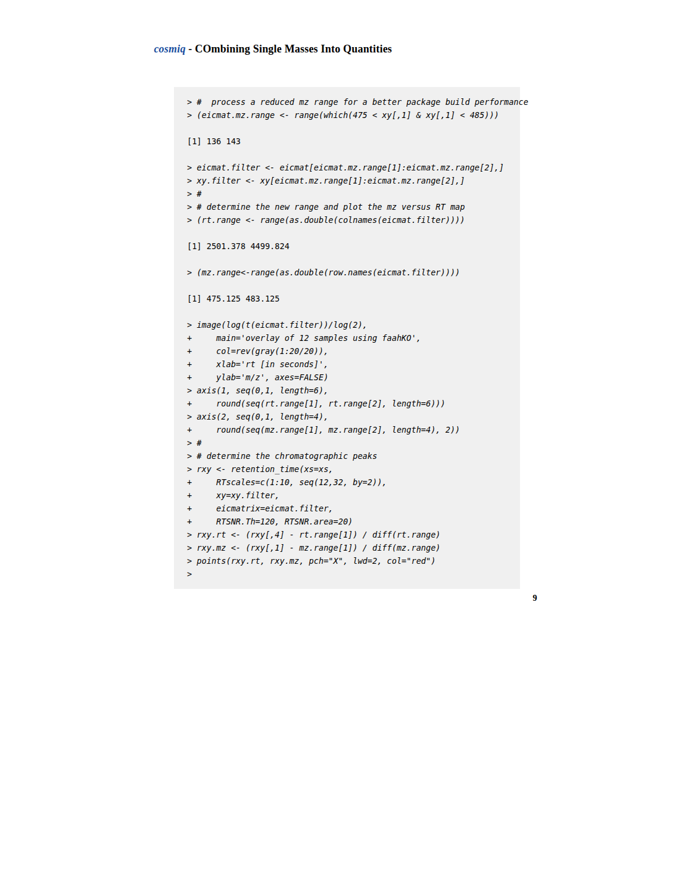cosmiq - COmbining Single Masses Into Quantities
> #  process a reduced mz range for a better package build performance
> (eicmat.mz.range <- range(which(475 < xy[,1] & xy[,1] < 485)))

[1] 136 143

> eicmat.filter <- eicmat[eicmat.mz.range[1]:eicmat.mz.range[2],]
> xy.filter <- xy[eicmat.mz.range[1]:eicmat.mz.range[2],]
> #
> # determine the new range and plot the mz versus RT map
> (rt.range <- range(as.double(colnames(eicmat.filter))))

[1] 2501.378 4499.824

> (mz.range<-range(as.double(row.names(eicmat.filter))))

[1] 475.125 483.125

> image(log(t(eicmat.filter))/log(2),
+     main='overlay of 12 samples using faahKO',
+     col=rev(gray(1:20/20)),
+     xlab='rt [in seconds]',
+     ylab='m/z', axes=FALSE)
> axis(1, seq(0,1, length=6),
+     round(seq(rt.range[1], rt.range[2], length=6)))
> axis(2, seq(0,1, length=4),
+     round(seq(mz.range[1], mz.range[2], length=4), 2))
> #
> # determine the chromatographic peaks
> rxy <- retention_time(xs=xs,
+     RTscales=c(1:10, seq(12,32, by=2)),
+     xy=xy.filter,
+     eicmatrix=eicmat.filter,
+     RTSNR.Th=120, RTSNR.area=20)
> rxy.rt <- (rxy[,4] - rt.range[1]) / diff(rt.range)
> rxy.mz <- (rxy[,1] - mz.range[1]) / diff(mz.range)
> points(rxy.rt, rxy.mz, pch="X", lwd=2, col="red")
>
9